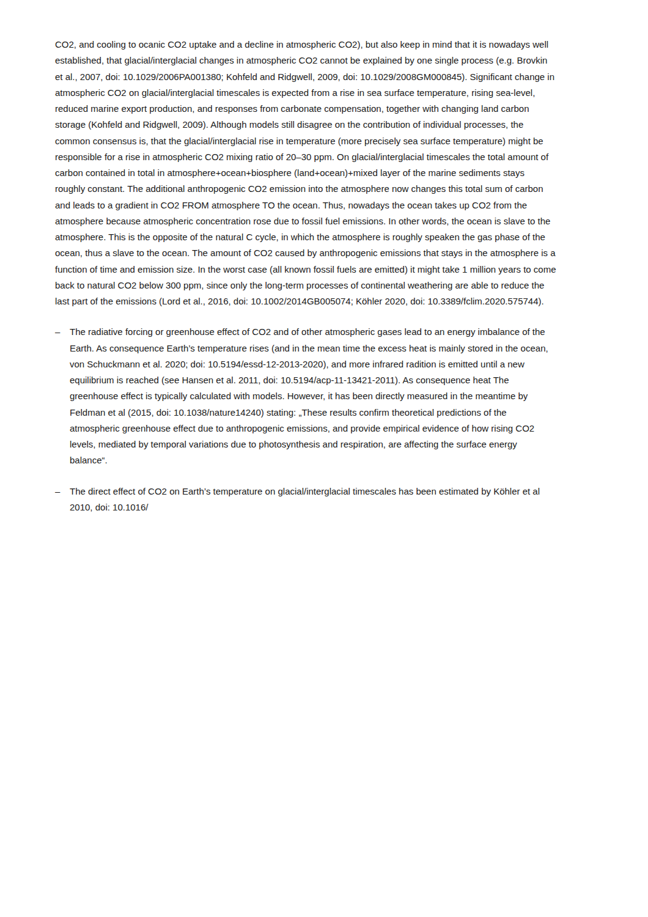CO2, and cooling to ocanic CO2 uptake and a decline in atmospheric CO2), but also keep in mind that it is nowadays well established, that glacial/interglacial changes in atmospheric CO2 cannot be explained by one single process (e.g. Brovkin et al., 2007, doi: 10.1029/2006PA001380; Kohfeld and Ridgwell, 2009, doi: 10.1029/2008GM000845). Significant change in atmospheric CO2 on glacial/interglacial timescales is expected from a rise in sea surface temperature, rising sea-level, reduced marine export production, and responses from carbonate compensation, together with changing land carbon storage (Kohfeld and Ridgwell, 2009). Although models still disagree on the contribution of individual processes, the common consensus is, that the glacial/interglacial rise in temperature (more precisely sea surface temperature) might be responsible for a rise in atmospheric CO2 mixing ratio of 20–30 ppm. On glacial/interglacial timescales the total amount of carbon contained in total in atmosphere+ocean+biosphere (land+ocean)+mixed layer of the marine sediments stays roughly constant. The additional anthropogenic CO2 emission into the atmosphere now changes this total sum of carbon and leads to a gradient in CO2 FROM atmosphere TO the ocean. Thus, nowadays the ocean takes up CO2 from the atmosphere because atmospheric concentration rose due to fossil fuel emissions. In other words, the ocean is slave to the atmosphere. This is the opposite of the natural C cycle, in which the atmosphere is roughly speaken the gas phase of the ocean, thus a slave to the ocean. The amount of CO2 caused by anthropogenic emissions that stays in the atmosphere is a function of time and emission size. In the worst case (all known fossil fuels are emitted) it might take 1 million years to come back to natural CO2 below 300 ppm, since only the long-term processes of continental weathering are able to reduce the last part of the emissions (Lord et al., 2016, doi: 10.1002/2014GB005074; Köhler 2020, doi: 10.3389/fclim.2020.575744).
The radiative forcing or greenhouse effect of CO2 and of other atmospheric gases lead to an energy imbalance of the Earth. As consequence Earth’s temperature rises (and in the mean time the excess heat is mainly stored in the ocean, von Schuckmann et al. 2020; doi: 10.5194/essd-12-2013-2020), and more infrared radition is emitted until a new equilibrium is reached (see Hansen et al. 2011, doi: 10.5194/acp-11-13421-2011). As consequence heat The greenhouse effect is typically calculated with models. However, it has been directly measured in the meantime by Feldman et al (2015, doi: 10.1038/nature14240) stating: „These results confirm theoretical predictions of the atmospheric greenhouse effect due to anthropogenic emissions, and provide empirical evidence of how rising CO2 levels, mediated by temporal variations due to photosynthesis and respiration, are affecting the surface energy balance“.
The direct effect of CO2 on Earth’s temperature on glacial/interglacial timescales has been estimated by Köhler et al 2010, doi: 10.1016/